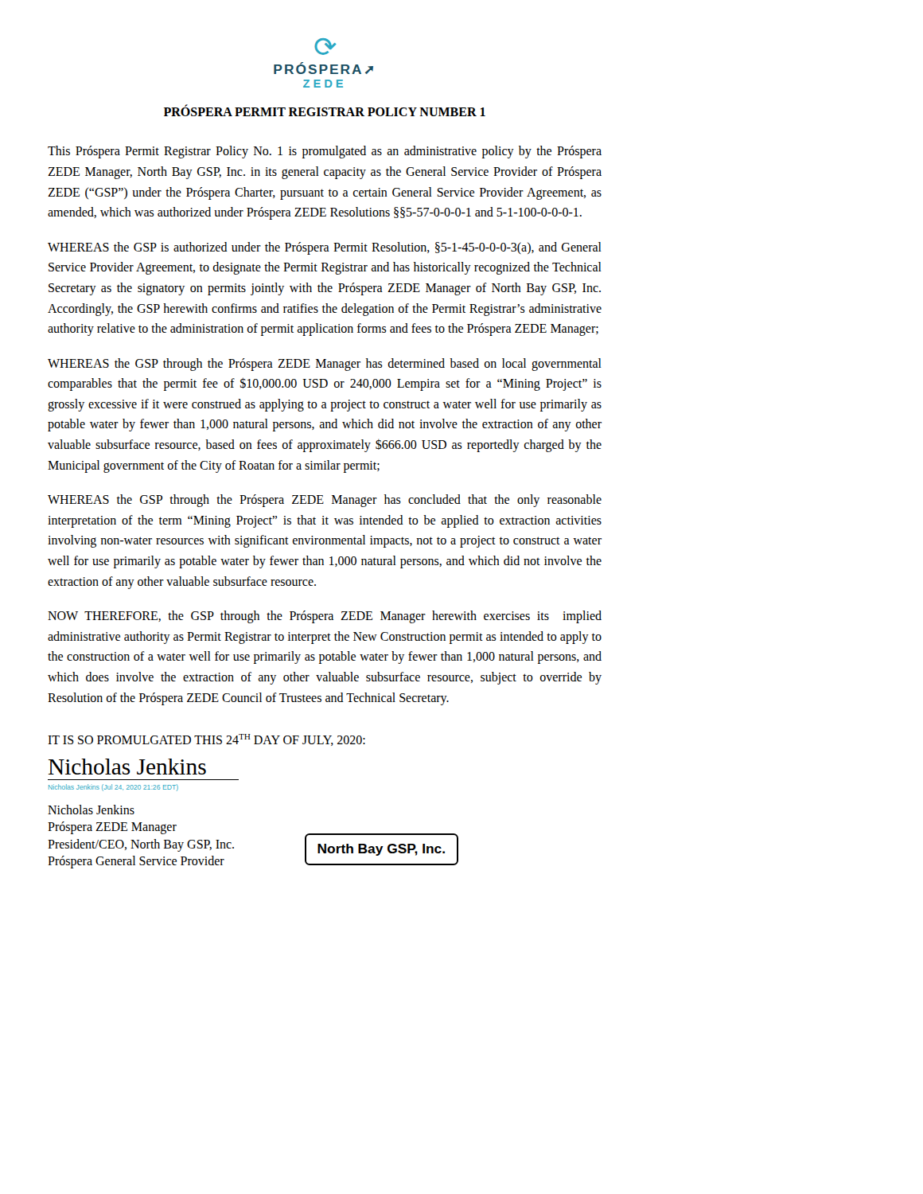⟳
PRÓSPERA➚
ZEDE
PRÓSPERA PERMIT REGISTRAR POLICY NUMBER 1
This Próspera Permit Registrar Policy No. 1 is promulgated as an administrative policy by the Próspera ZEDE Manager, North Bay GSP, Inc. in its general capacity as the General Service Provider of Próspera ZEDE (“GSP”) under the Próspera Charter, pursuant to a certain General Service Provider Agreement, as amended, which was authorized under Próspera ZEDE Resolutions §§5-57-0-0-0-1 and 5-1-100-0-0-0-1.
WHEREAS the GSP is authorized under the Próspera Permit Resolution, §5-1-45-0-0-0-3(a), and General Service Provider Agreement, to designate the Permit Registrar and has historically recognized the Technical Secretary as the signatory on permits jointly with the Próspera ZEDE Manager of North Bay GSP, Inc. Accordingly, the GSP herewith confirms and ratifies the delegation of the Permit Registrar’s administrative authority relative to the administration of permit application forms and fees to the Próspera ZEDE Manager;
WHEREAS the GSP through the Próspera ZEDE Manager has determined based on local governmental comparables that the permit fee of $10,000.00 USD or 240,000 Lempira set for a “Mining Project” is grossly excessive if it were construed as applying to a project to construct a water well for use primarily as potable water by fewer than 1,000 natural persons, and which did not involve the extraction of any other valuable subsurface resource, based on fees of approximately $666.00 USD as reportedly charged by the Municipal government of the City of Roatan for a similar permit;
WHEREAS the GSP through the Próspera ZEDE Manager has concluded that the only reasonable interpretation of the term “Mining Project” is that it was intended to be applied to extraction activities involving non-water resources with significant environmental impacts, not to a project to construct a water well for use primarily as potable water by fewer than 1,000 natural persons, and which did not involve the extraction of any other valuable subsurface resource.
NOW THEREFORE, the GSP through the Próspera ZEDE Manager herewith exercises its implied administrative authority as Permit Registrar to interpret the New Construction permit as intended to apply to the construction of a water well for use primarily as potable water by fewer than 1,000 natural persons, and which does involve the extraction of any other valuable subsurface resource, subject to override by Resolution of the Próspera ZEDE Council of Trustees and Technical Secretary.
IT IS SO PROMULGATED THIS 24TH DAY OF JULY, 2020:
Nicholas Jenkins
Nicholas Jenkins (Jul 24, 2020 21:26 EDT)
Nicholas Jenkins
Próspera ZEDE Manager
President/CEO, North Bay GSP, Inc.
Próspera General Service Provider
North Bay GSP, Inc.